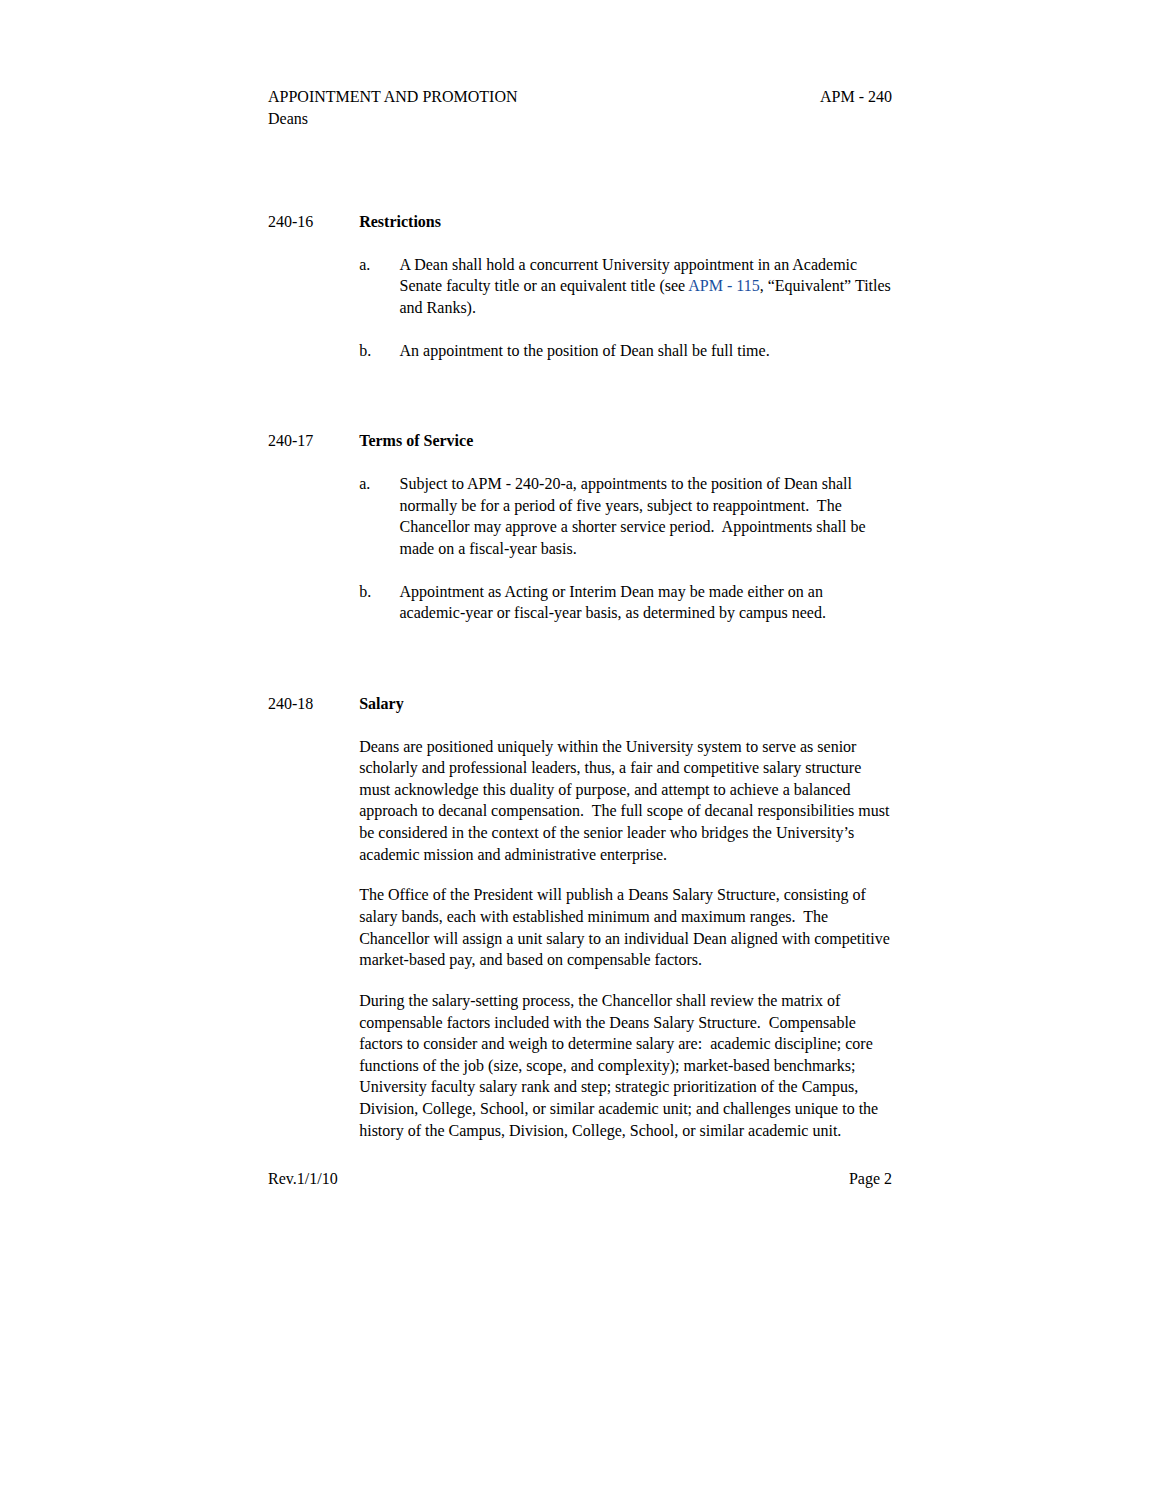APPOINTMENT AND PROMOTION
Deans
APM - 240
240-16
Restrictions
a.
A Dean shall hold a concurrent University appointment in an Academic Senate faculty title or an equivalent title (see APM - 115, “Equivalent” Titles and Ranks).
b.
An appointment to the position of Dean shall be full time.
240-17
Terms of Service
a.
Subject to APM - 240-20-a, appointments to the position of Dean shall normally be for a period of five years, subject to reappointment. The Chancellor may approve a shorter service period. Appointments shall be made on a fiscal-year basis.
b.
Appointment as Acting or Interim Dean may be made either on an academic-year or fiscal-year basis, as determined by campus need.
240-18
Salary
Deans are positioned uniquely within the University system to serve as senior scholarly and professional leaders, thus, a fair and competitive salary structure must acknowledge this duality of purpose, and attempt to achieve a balanced approach to decanal compensation. The full scope of decanal responsibilities must be considered in the context of the senior leader who bridges the University’s academic mission and administrative enterprise.
The Office of the President will publish a Deans Salary Structure, consisting of salary bands, each with established minimum and maximum ranges. The Chancellor will assign a unit salary to an individual Dean aligned with competitive market-based pay, and based on compensable factors.
During the salary-setting process, the Chancellor shall review the matrix of compensable factors included with the Deans Salary Structure. Compensable factors to consider and weigh to determine salary are: academic discipline; core functions of the job (size, scope, and complexity); market-based benchmarks; University faculty salary rank and step; strategic prioritization of the Campus, Division, College, School, or similar academic unit; and challenges unique to the history of the Campus, Division, College, School, or similar academic unit.
Rev.1/1/10
Page 2